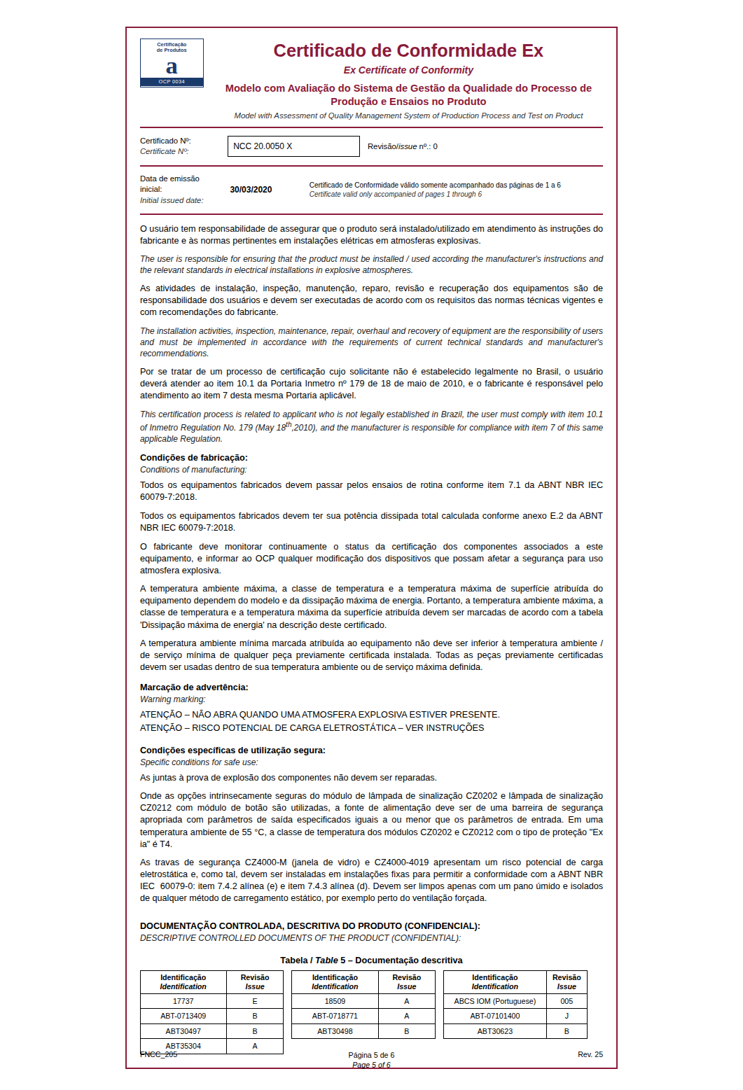Certificação
de Produtos
a
OCP 0034
Certificado de Conformidade Ex
Ex Certificate of Conformity
Modelo com Avaliação do Sistema de Gestão da Qualidade do Processo de Produção e Ensaios no Produto
Model with Assessment of Quality Management System of Production Process and Test on Product
Certificado Nº: Certificate Nº:
NCC 20.0050 X
Revisão/issue nº.: 0
Data de emissão inicial: Initial issued date:
30/03/2020
Certificado de Conformidade válido somente acompanhado das páginas de 1 a 6
Certificate valid only accompanied of pages 1 through 6
O usuário tem responsabilidade de assegurar que o produto será instalado/utilizado em atendimento às instruções do fabricante e às normas pertinentes em instalações elétricas em atmosferas explosivas.
The user is responsible for ensuring that the product must be installed / used according the manufacturer's instructions and the relevant standards in electrical installations in explosive atmospheres.
As atividades de instalação, inspeção, manutenção, reparo, revisão e recuperação dos equipamentos são de responsabilidade dos usuários e devem ser executadas de acordo com os requisitos das normas técnicas vigentes e com recomendações do fabricante.
The installation activities, inspection, maintenance, repair, overhaul and recovery of equipment are the responsibility of users and must be implemented in accordance with the requirements of current technical standards and manufacturer's recommendations.
Por se tratar de um processo de certificação cujo solicitante não é estabelecido legalmente no Brasil, o usuário deverá atender ao item 10.1 da Portaria Inmetro nº 179 de 18 de maio de 2010, e o fabricante é responsável pelo atendimento ao item 7 desta mesma Portaria aplicável.
This certification process is related to applicant who is not legally established in Brazil, the user must comply with item 10.1 of Inmetro Regulation No. 179 (May 18th,2010), and the manufacturer is responsible for compliance with item 7 of this same applicable Regulation.
Condições de fabricação:
Conditions of manufacturing:
Todos os equipamentos fabricados devem passar pelos ensaios de rotina conforme item 7.1 da ABNT NBR IEC 60079-7:2018.
Todos os equipamentos fabricados devem ter sua potência dissipada total calculada conforme anexo E.2 da ABNT NBR IEC 60079-7:2018.
O fabricante deve monitorar continuamente o status da certificação dos componentes associados a este equipamento, e informar ao OCP qualquer modificação dos dispositivos que possam afetar a segurança para uso atmosfera explosiva.
A temperatura ambiente máxima, a classe de temperatura e a temperatura máxima de superfície atribuída do equipamento dependem do modelo e da dissipação máxima de energia. Portanto, a temperatura ambiente máxima, a classe de temperatura e a temperatura máxima da superfície atribuída devem ser marcadas de acordo com a tabela 'Dissipação máxima de energia' na descrição deste certificado.
A temperatura ambiente mínima marcada atribuída ao equipamento não deve ser inferior à temperatura ambiente / de serviço mínima de qualquer peça previamente certificada instalada. Todas as peças previamente certificadas devem ser usadas dentro de sua temperatura ambiente ou de serviço máxima definida.
Marcação de advertência:
Warning marking:
ATENÇÃO – NÃO ABRA QUANDO UMA ATMOSFERA EXPLOSIVA ESTIVER PRESENTE.
ATENÇÃO – RISCO POTENCIAL DE CARGA ELETROSTÁTICA – VER INSTRUÇÕES
Condições específicas de utilização segura:
Specific conditions for safe use:
As juntas à prova de explosão dos componentes não devem ser reparadas.
Onde as opções intrinsecamente seguras do módulo de lâmpada de sinalização CZ0202 e lâmpada de sinalização CZ0212 com módulo de botão são utilizadas, a fonte de alimentação deve ser de uma barreira de segurança apropriada com parâmetros de saída especificados iguais a ou menor que os parâmetros de entrada. Em uma temperatura ambiente de 55 °C, a classe de temperatura dos módulos CZ0202 e CZ0212 com o tipo de proteção "Ex ia" é T4.
As travas de segurança CZ4000-M (janela de vidro) e CZ4000-4019 apresentam um risco potencial de carga eletrostática e, como tal, devem ser instaladas em instalações fixas para permitir a conformidade com a ABNT NBR IEC 60079-0: item 7.4.2 alínea (e) e item 7.4.3 alínea (d). Devem ser limpos apenas com um pano úmido e isolados de qualquer método de carregamento estático, por exemplo perto do ventilação forçada.
DOCUMENTAÇÃO CONTROLADA, DESCRITIVA DO PRODUTO (CONFIDENCIAL):
DESCRIPTIVE CONTROLLED DOCUMENTS OF THE PRODUCT (CONFIDENTIAL):
Tabela / Table 5 – Documentação descritiva
| Identificação Identification | Revisão Issue |
| --- | --- |
| 17737 | E |
| ABT-0713409 | B |
| ABT30497 | B |
| ABT35304 | A |
| Identificação Identification | Revisão Issue |
| --- | --- |
| 18509 | A |
| ABT-0718771 | A |
| ABT30498 | B |
| Identificação Identification | Revisão Issue |
| --- | --- |
| ABCS IOM (Portuguese) | 005 |
| ABT-07101400 | J |
| ABT30623 | B |
Página 5 de 6
Page 5 of 6
FNCC_205
Rev. 25